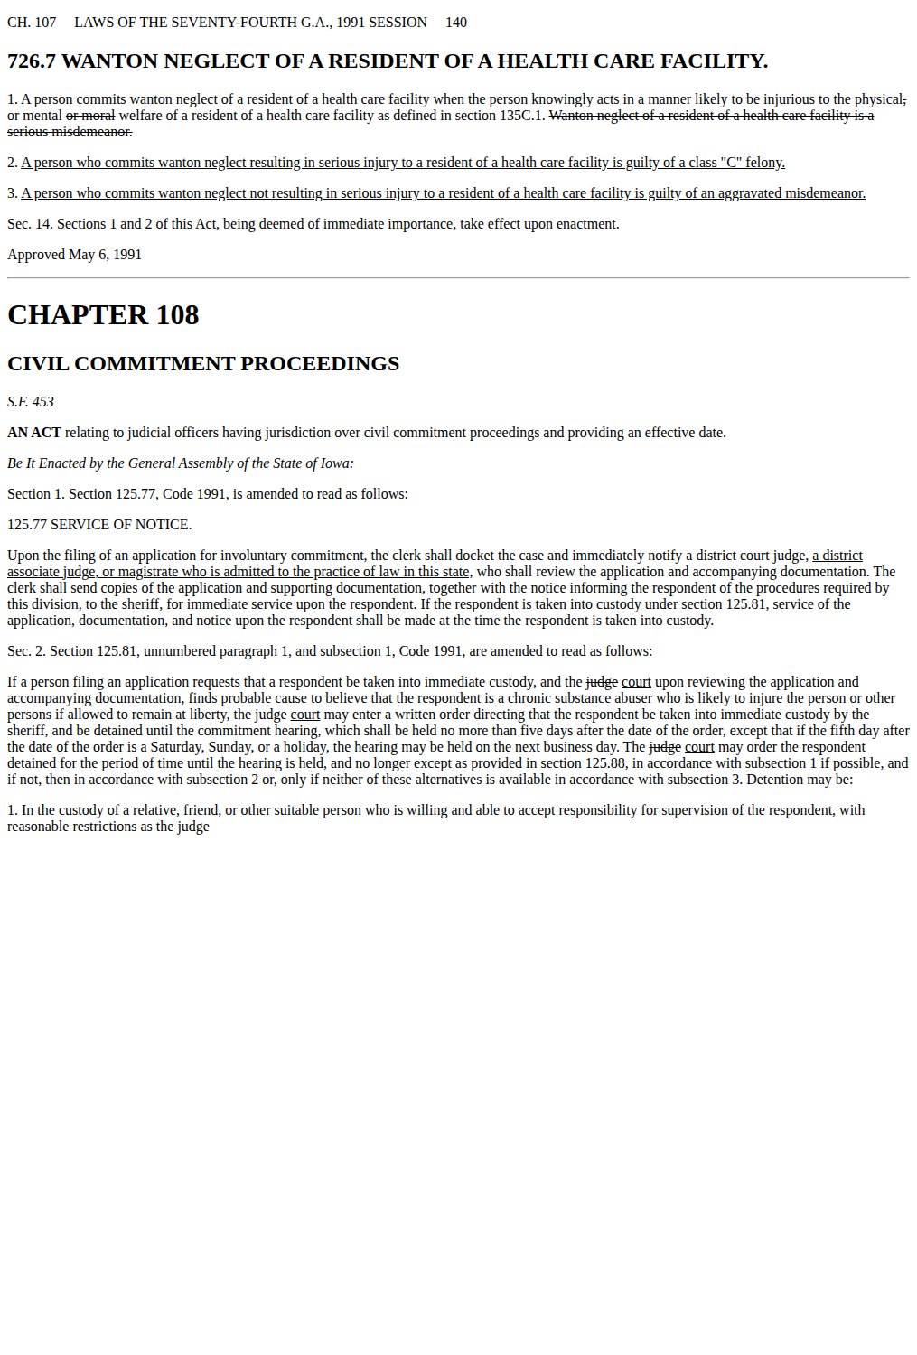CH. 107 LAWS OF THE SEVENTY-FOURTH G.A., 1991 SESSION 140
726.7 WANTON NEGLECT OF A RESIDENT OF A HEALTH CARE FACILITY.
1. A person commits wanton neglect of a resident of a health care facility when the person knowingly acts in a manner likely to be injurious to the physical, or mental or moral welfare of a resident of a health care facility as defined in section 135C.1. Wanton neglect of a resident of a health care facility is a serious misdemeanor.
2. A person who commits wanton neglect resulting in serious injury to a resident of a health care facility is guilty of a class "C" felony.
3. A person who commits wanton neglect not resulting in serious injury to a resident of a health care facility is guilty of an aggravated misdemeanor.
Sec. 14. Sections 1 and 2 of this Act, being deemed of immediate importance, take effect upon enactment.
Approved May 6, 1991
CHAPTER 108
CIVIL COMMITMENT PROCEEDINGS
S.F. 453
AN ACT relating to judicial officers having jurisdiction over civil commitment proceedings and providing an effective date.
Be It Enacted by the General Assembly of the State of Iowa:
Section 1. Section 125.77, Code 1991, is amended to read as follows:
125.77 SERVICE OF NOTICE.
Upon the filing of an application for involuntary commitment, the clerk shall docket the case and immediately notify a district court judge, a district associate judge, or magistrate who is admitted to the practice of law in this state, who shall review the application and accompanying documentation. The clerk shall send copies of the application and supporting documentation, together with the notice informing the respondent of the procedures required by this division, to the sheriff, for immediate service upon the respondent. If the respondent is taken into custody under section 125.81, service of the application, documentation, and notice upon the respondent shall be made at the time the respondent is taken into custody.
Sec. 2. Section 125.81, unnumbered paragraph 1, and subsection 1, Code 1991, are amended to read as follows:
If a person filing an application requests that a respondent be taken into immediate custody, and the judge court upon reviewing the application and accompanying documentation, finds probable cause to believe that the respondent is a chronic substance abuser who is likely to injure the person or other persons if allowed to remain at liberty, the judge court may enter a written order directing that the respondent be taken into immediate custody by the sheriff, and be detained until the commitment hearing, which shall be held no more than five days after the date of the order, except that if the fifth day after the date of the order is a Saturday, Sunday, or a holiday, the hearing may be held on the next business day. The judge court may order the respondent detained for the period of time until the hearing is held, and no longer except as provided in section 125.88, in accordance with subsection 1 if possible, and if not, then in accordance with subsection 2 or, only if neither of these alternatives is available in accordance with subsection 3. Detention may be:
1. In the custody of a relative, friend, or other suitable person who is willing and able to accept responsibility for supervision of the respondent, with reasonable restrictions as the judge